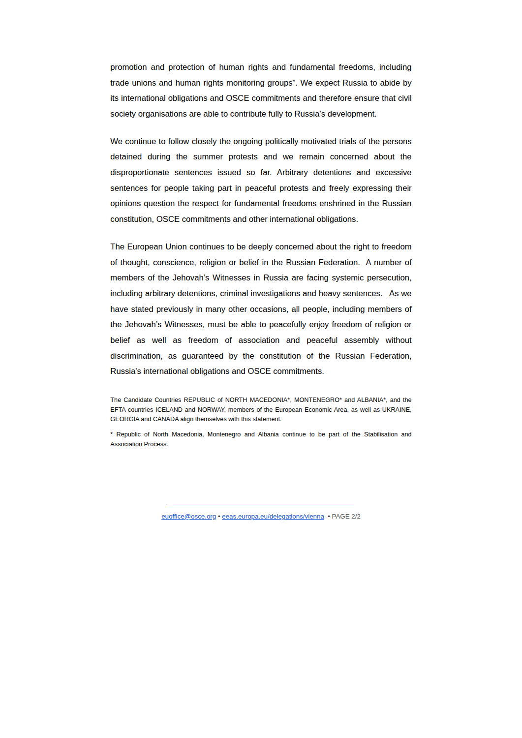promotion and protection of human rights and fundamental freedoms, including trade unions and human rights monitoring groups”. We expect Russia to abide by its international obligations and OSCE commitments and therefore ensure that civil society organisations are able to contribute fully to Russia’s development.
We continue to follow closely the ongoing politically motivated trials of the persons detained during the summer protests and we remain concerned about the disproportionate sentences issued so far. Arbitrary detentions and excessive sentences for people taking part in peaceful protests and freely expressing their opinions question the respect for fundamental freedoms enshrined in the Russian constitution, OSCE commitments and other international obligations.
The European Union continues to be deeply concerned about the right to freedom of thought, conscience, religion or belief in the Russian Federation. A number of members of the Jehovah’s Witnesses in Russia are facing systemic persecution, including arbitrary detentions, criminal investigations and heavy sentences. As we have stated previously in many other occasions, all people, including members of the Jehovah’s Witnesses, must be able to peacefully enjoy freedom of religion or belief as well as freedom of association and peaceful assembly without discrimination, as guaranteed by the constitution of the Russian Federation, Russia's international obligations and OSCE commitments.
The Candidate Countries REPUBLIC of NORTH MACEDONIA*, MONTENEGRO* and ALBANIA*, and the EFTA countries ICELAND and NORWAY, members of the European Economic Area, as well as UKRAINE, GEORGIA and CANADA align themselves with this statement.
* Republic of North Macedonia, Montenegro and Albania continue to be part of the Stabilisation and Association Process.
euoffice@osce.org • eeas.europa.eu/delegations/vienna • PAGE 2/2